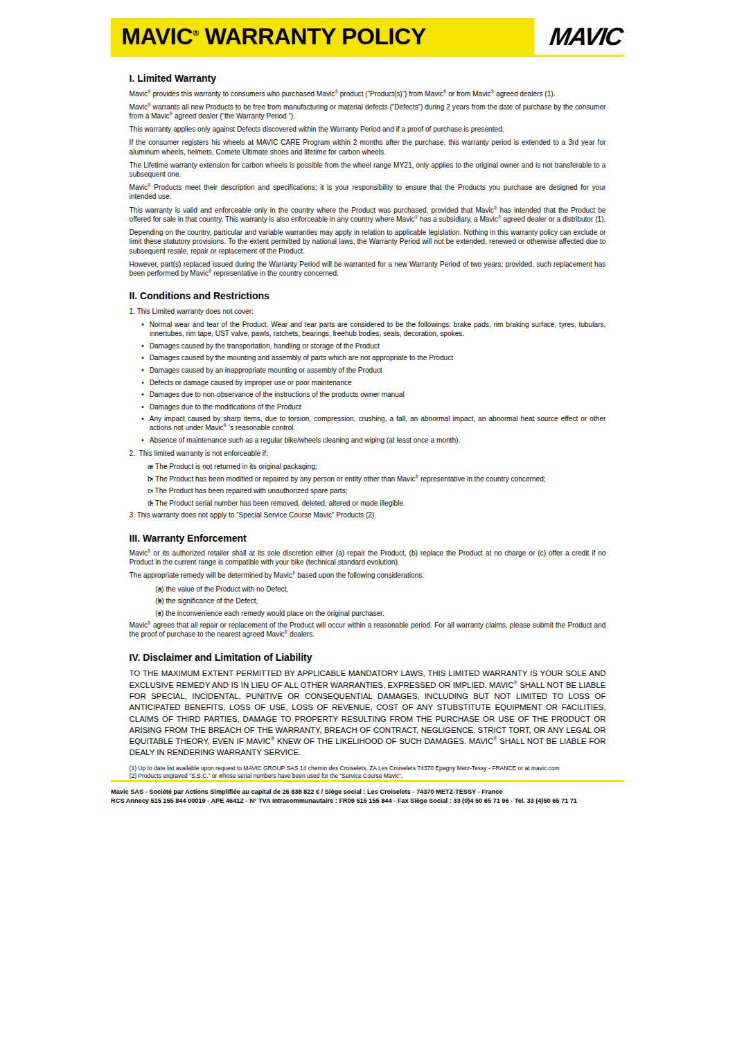MAVIC® WARRANTY POLICY
MAVIC
I. Limited Warranty
Mavic® provides this warranty to consumers who purchased Mavic® product (“Product(s)”) from Mavic® or from Mavic® agreed dealers (1).
Mavic® warrants all new Products to be free from manufacturing or material defects (“Defects”) during 2 years from the date of purchase by the consumer from a Mavic® agreed dealer (“the Warranty Period “).
This warranty applies only against Defects discovered within the Warranty Period and if a proof of purchase is presented.
If the consumer registers his wheels at MAVIC CARE Program within 2 months after the purchase, this warranty period is extended to a 3rd year for aluminum wheels, helmets, Comete Ultimate shoes and lifetime for carbon wheels.
The Lifetime warranty extension for carbon wheels is possible from the wheel range MY21, only applies to the original owner and is not transferable to a subsequent one.
Mavic® Products meet their description and specifications; it is your responsibility to ensure that the Products you purchase are designed for your intended use.
This warranty is valid and enforceable only in the country where the Product was purchased, provided that Mavic® has intended that the Product be offered for sale in that country. This warranty is also enforceable in any country where Mavic® has a subsidiary, a Mavic® agreed dealer or a distributor (1).
Depending on the country, particular and variable warranties may apply in relation to applicable legislation. Nothing in this warranty policy can exclude or limit these statutory provisions. To the extent permitted by national laws, the Warranty Period will not be extended, renewed or otherwise affected due to subsequent resale, repair or replacement of the Product.
However, part(s) replaced issued during the Warranty Period will be warranted for a new Warranty Period of two years; provided, such replacement has been performed by Mavic® representative in the country concerned.
II. Conditions and Restrictions
1. This Limited warranty does not cover:
Normal wear and tear of the Product. Wear and tear parts are considered to be the followings: brake pads, rim braking surface, tyres, tubulars, innertubes, rim tape, UST valve, pawls, ratchets, bearings, freehub bodies, seals, decoration, spokes.
Damages caused by the transportation, handling or storage of the Product
Damages caused by the mounting and assembly of parts which are not appropriate to the Product
Damages caused by an inappropriate mounting or assembly of the Product
Defects or damage caused by improper use or poor maintenance
Damages due to non-observance of the instructions of the products owner manual
Damages due to the modifications of the Product
Any impact caused by sharp items, due to torsion, compression, crushing, a fall, an abnormal impact, an abnormal heat source effect or other actions not under Mavic® ’s reasonable control.
Absence of maintenance such as a regular bike/wheels cleaning and wiping (at least once a month).
2. This limited warranty is not enforceable if:
a. The Product is not returned in its original packaging;
b. The Product has been modified or repaired by any person or entity other than Mavic® representative in the country concerned;
c. The Product has been repaired with unauthorized spare parts;
d. The Product serial number has been removed, deleted, altered or made illegible.
3. This warranty does not apply to “Special Service Course Mavic” Products (2).
III. Warranty Enforcement
Mavic® or its authorized retailer shall at its sole discretion either (a) repair the Product, (b) replace the Product at no charge or (c) offer a credit if no Product in the current range is compatible with your bike (technical standard evolution).
The appropriate remedy will be determined by Mavic® based upon the following considerations:
(a) the value of the Product with no Defect,
(b) the significance of the Defect,
(c) the inconvenience each remedy would place on the original purchaser.
Mavic® agrees that all repair or replacement of the Product will occur within a reasonable period. For all warranty claims, please submit the Product and the proof of purchase to the nearest agreed Mavic® dealers.
IV. Disclaimer and Limitation of Liability
TO THE MAXIMUM EXTENT PERMITTED BY APPLICABLE MANDATORY LAWS, THIS LIMITED WARRANTY IS YOUR SOLE AND EXCLUSIVE REMEDY AND IS IN LIEU OF ALL OTHER WARRANTIES, EXPRESSED OR IMPLIED. MAVIC® SHALL NOT BE LIABLE FOR SPECIAL, INCIDENTAL, PUNITIVE OR CONSEQUENTIAL DAMAGES, INCLUDING BUT NOT LIMITED TO LOSS OF ANTICIPATED BENEFITS, LOSS OF USE, LOSS OF REVENUE, COST OF ANY STUBSTITUTE EQUIPMENT OR FACILITIES, CLAIMS OF THIRD PARTIES, DAMAGE TO PROPERTY RESULTING FROM THE PURCHASE OR USE OF THE PRODUCT OR ARISING FROM THE BREACH OF THE WARRANTY, BREACH OF CONTRACT, NEGLIGENCE, STRICT TORT, OR ANY LEGAL OR EQUITABLE THEORY, EVEN IF MAVIC® KNEW OF THE LIKELIHOOD OF SUCH DAMAGES. MAVIC® SHALL NOT BE LIABLE FOR DEALY IN RENDERING WARRANTY SERVICE.
(1) Up to date list available upon request to MAVIC GROUP SAS 14 chemin des Croiselets, ZA Les Croiselets 74370 Epagny Metz-Tessy - FRANCE or at mavic.com
(2) Products engraved “S.S.C.” or whose serial numbers have been used for the “Service Course Mavic”.
Mavic SAS - Société par Actions Simplifiée au capital de 26 838 822 € / Siège social : Les Croiselets - 74370 METZ-TESSY - France
RCS Annecy 515 155 844 00019 - APE 4641Z - N° TVA Intracommunautaire : FR09 515 155 844 - Fax Siège Social : 33 (0)4 50 65 71 96 - Tel. 33 (4)50 65 71 71